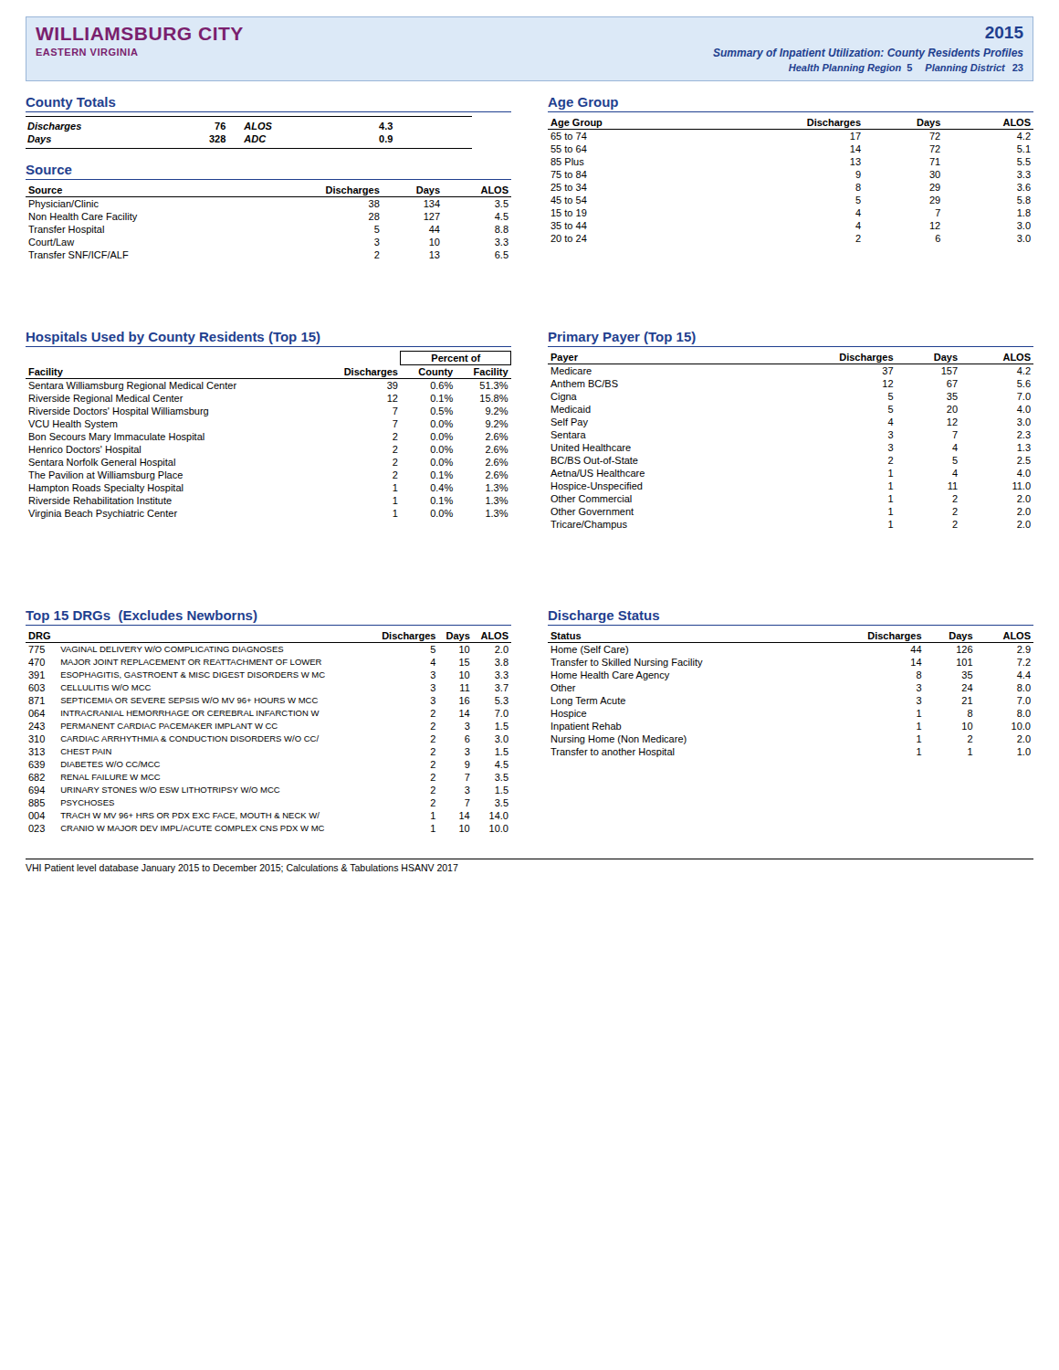WILLIAMSBURG CITY
EASTERN VIRGINIA
2015
Summary of Inpatient Utilization: County Residents Profiles
Health Planning Region5 Planning District23
County Totals
| Discharges | 76 | ALOS | 4.3 |
| Days | 328 | ADC | 0.9 |
Source
| Source | Discharges | Days | ALOS |
| --- | --- | --- | --- |
| Physician/Clinic | 38 | 134 | 3.5 |
| Non Health Care Facility | 28 | 127 | 4.5 |
| Transfer Hospital | 5 | 44 | 8.8 |
| Court/Law | 3 | 10 | 3.3 |
| Transfer SNF/ICF/ALF | 2 | 13 | 6.5 |
Age Group
| Age Group | Discharges | Days | ALOS |
| --- | --- | --- | --- |
| 65 to 74 | 17 | 72 | 4.2 |
| 55 to 64 | 14 | 72 | 5.1 |
| 85 Plus | 13 | 71 | 5.5 |
| 75 to 84 | 9 | 30 | 3.3 |
| 25 to 34 | 8 | 29 | 3.6 |
| 45 to 54 | 5 | 29 | 5.8 |
| 15 to 19 | 4 | 7 | 1.8 |
| 35 to 44 | 4 | 12 | 3.0 |
| 20 to 24 | 2 | 6 | 3.0 |
Hospitals Used by County Residents (Top 15)
| | | Percent of |
| Facility | Discharges | County | Facility |
| Sentara Williamsburg Regional Medical Center | 39 | 0.6% | 51.3% |
| Riverside Regional Medical Center | 12 | 0.1% | 15.8% |
| Riverside Doctors' Hospital Williamsburg | 7 | 0.5% | 9.2% |
| VCU Health System | 7 | 0.0% | 9.2% |
| Bon Secours Mary Immaculate Hospital | 2 | 0.0% | 2.6% |
| Henrico Doctors' Hospital | 2 | 0.0% | 2.6% |
| Sentara Norfolk General Hospital | 2 | 0.0% | 2.6% |
| The Pavilion at Williamsburg Place | 2 | 0.1% | 2.6% |
| Hampton Roads Specialty Hospital | 1 | 0.4% | 1.3% |
| Riverside Rehabilitation Institute | 1 | 0.1% | 1.3% |
| Virginia Beach Psychiatric Center | 1 | 0.0% | 1.3% |
Primary Payer (Top 15)
| Payer | Discharges | Days | ALOS |
| --- | --- | --- | --- |
| Medicare | 37 | 157 | 4.2 |
| Anthem BC/BS | 12 | 67 | 5.6 |
| Cigna | 5 | 35 | 7.0 |
| Medicaid | 5 | 20 | 4.0 |
| Self Pay | 4 | 12 | 3.0 |
| Sentara | 3 | 7 | 2.3 |
| United Healthcare | 3 | 4 | 1.3 |
| BC/BS Out-of-State | 2 | 5 | 2.5 |
| Aetna/US Healthcare | 1 | 4 | 4.0 |
| Hospice-Unspecified | 1 | 11 | 11.0 |
| Other Commercial | 1 | 2 | 2.0 |
| Other Government | 1 | 2 | 2.0 |
| Tricare/Champus | 1 | 2 | 2.0 |
Top 15 DRGs (Excludes Newborns)
| DRG | | Discharges | Days | ALOS |
| --- | --- | --- | --- | --- |
| 775 | VAGINAL DELIVERY W/O COMPLICATING DIAGNOSES | 5 | 10 | 2.0 |
| 470 | MAJOR JOINT REPLACEMENT OR REATTACHMENT OF LOWER | 4 | 15 | 3.8 |
| 391 | ESOPHAGITIS, GASTROENT & MISC DIGEST DISORDERS W MC | 3 | 10 | 3.3 |
| 603 | CELLULITIS W/O MCC | 3 | 11 | 3.7 |
| 871 | SEPTICEMIA OR SEVERE SEPSIS W/O MV 96+ HOURS W MCC | 3 | 16 | 5.3 |
| 064 | INTRACRANIAL HEMORRHAGE OR CEREBRAL INFARCTION W | 2 | 14 | 7.0 |
| 243 | PERMANENT CARDIAC PACEMAKER IMPLANT W CC | 2 | 3 | 1.5 |
| 310 | CARDIAC ARRHYTHMIA & CONDUCTION DISORDERS W/O CC/ | 2 | 6 | 3.0 |
| 313 | CHEST PAIN | 2 | 3 | 1.5 |
| 639 | DIABETES W/O CC/MCC | 2 | 9 | 4.5 |
| 682 | RENAL FAILURE W MCC | 2 | 7 | 3.5 |
| 694 | URINARY STONES W/O ESW LITHOTRIPSY W/O MCC | 2 | 3 | 1.5 |
| 885 | PSYCHOSES | 2 | 7 | 3.5 |
| 004 | TRACH W MV 96+ HRS OR PDX EXC FACE, MOUTH & NECK W/ | 1 | 14 | 14.0 |
| 023 | CRANIO W MAJOR DEV IMPL/ACUTE COMPLEX CNS PDX W MC | 1 | 10 | 10.0 |
Discharge Status
| Status | Discharges | Days | ALOS |
| --- | --- | --- | --- |
| Home (Self Care) | 44 | 126 | 2.9 |
| Transfer to Skilled Nursing Facility | 14 | 101 | 7.2 |
| Home Health Care Agency | 8 | 35 | 4.4 |
| Other | 3 | 24 | 8.0 |
| Long Term Acute | 3 | 21 | 7.0 |
| Hospice | 1 | 8 | 8.0 |
| Inpatient Rehab | 1 | 10 | 10.0 |
| Nursing Home (Non Medicare) | 1 | 2 | 2.0 |
| Transfer to another Hospital | 1 | 1 | 1.0 |
VHI Patient level database January 2015 to December 2015; Calculations & Tabulations HSANV 2017